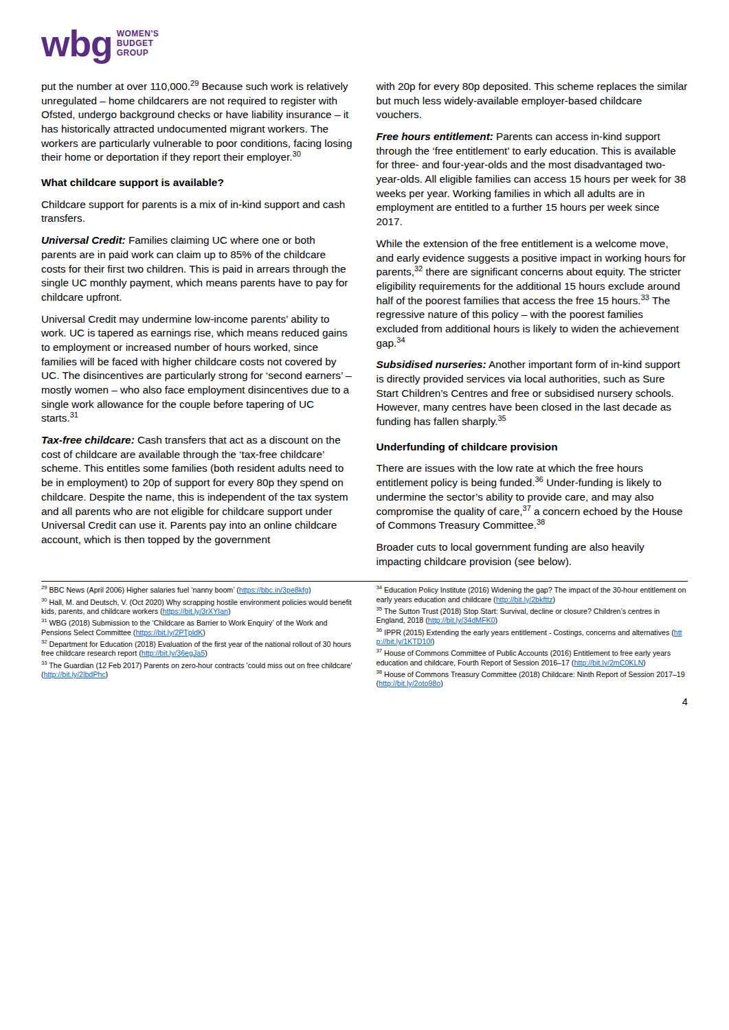wbg WOMEN'S
BUDGET
GROUP
put the number at over 110,000.29 Because such work is relatively unregulated – home childcarers are not required to register with Ofsted, undergo background checks or have liability insurance – it has historically attracted undocumented migrant workers. The workers are particularly vulnerable to poor conditions, facing losing their home or deportation if they report their employer.30
What childcare support is available?
Childcare support for parents is a mix of in-kind support and cash transfers.
Universal Credit: Families claiming UC where one or both parents are in paid work can claim up to 85% of the childcare costs for their first two children. This is paid in arrears through the single UC monthly payment, which means parents have to pay for childcare upfront.
Universal Credit may undermine low-income parents’ ability to work. UC is tapered as earnings rise, which means reduced gains to employment or increased number of hours worked, since families will be faced with higher childcare costs not covered by UC. The disincentives are particularly strong for ‘second earners’ – mostly women – who also face employment disincentives due to a single work allowance for the couple before tapering of UC starts.31
Tax-free childcare: Cash transfers that act as a discount on the cost of childcare are available through the ‘tax-free childcare’ scheme. This entitles some families (both resident adults need to be in employment) to 20p of support for every 80p they spend on childcare. Despite the name, this is independent of the tax system and all parents who are not eligible for childcare support under Universal Credit can use it. Parents pay into an online childcare account, which is then topped by the government
with 20p for every 80p deposited. This scheme replaces the similar but much less widely-available employer-based childcare vouchers.
Free hours entitlement: Parents can access in-kind support through the ‘free entitlement’ to early education. This is available for three- and four-year-olds and the most disadvantaged two-year-olds. All eligible families can access 15 hours per week for 38 weeks per year. Working families in which all adults are in employment are entitled to a further 15 hours per week since 2017.
While the extension of the free entitlement is a welcome move, and early evidence suggests a positive impact in working hours for parents,32 there are significant concerns about equity. The stricter eligibility requirements for the additional 15 hours exclude around half of the poorest families that access the free 15 hours.33 The regressive nature of this policy – with the poorest families excluded from additional hours is likely to widen the achievement gap.34
Subsidised nurseries: Another important form of in-kind support is directly provided services via local authorities, such as Sure Start Children’s Centres and free or subsidised nursery schools. However, many centres have been closed in the last decade as funding has fallen sharply.35
Underfunding of childcare provision
There are issues with the low rate at which the free hours entitlement policy is being funded.36 Under-funding is likely to undermine the sector’s ability to provide care, and may also compromise the quality of care,37 a concern echoed by the House of Commons Treasury Committee.38
Broader cuts to local government funding are also heavily impacting childcare provision (see below).
29 BBC News (April 2006) Higher salaries fuel ‘nanny boom’ (https://bbc.in/3pe8kfg)
30 Hall, M. and Deutsch, V. (Oct 2020) Why scrapping hostile environment policies would benefit kids, parents, and childcare workers (https://bit.ly/3rXYIan)
31 WBG (2018) Submission to the ‘Childcare as Barrier to Work Enquiry’ of the Work and Pensions Select Committee (https://bit.ly/2PTpldK)
32 Department for Education (2018) Evaluation of the first year of the national rollout of 30 hours free childcare research report (http://bit.ly/36egJa5)
33 The Guardian (12 Feb 2017) Parents on zero-hour contracts 'could miss out on free childcare' (http://bit.ly/2lbdPhc)
34 Education Policy Institute (2016) Widening the gap? The impact of the 30-hour entitlement on early years education and childcare (http://bit.ly/2bkfttz)
35 The Sutton Trust (2018) Stop Start: Survival, decline or closure? Children’s centres in England, 2018 (http://bit.ly/34dMFK0)
36 IPPR (2015) Extending the early years entitlement - Costings, concerns and alternatives (http://bit.ly/1KTD10l)
37 House of Commons Committee of Public Accounts (2016) Entitlement to free early years education and childcare, Fourth Report of Session 2016–17 (http://bit.ly/2mC0KLN)
38 House of Commons Treasury Committee (2018) Childcare: Ninth Report of Session 2017–19 (http://bit.ly/2oto98o)
4